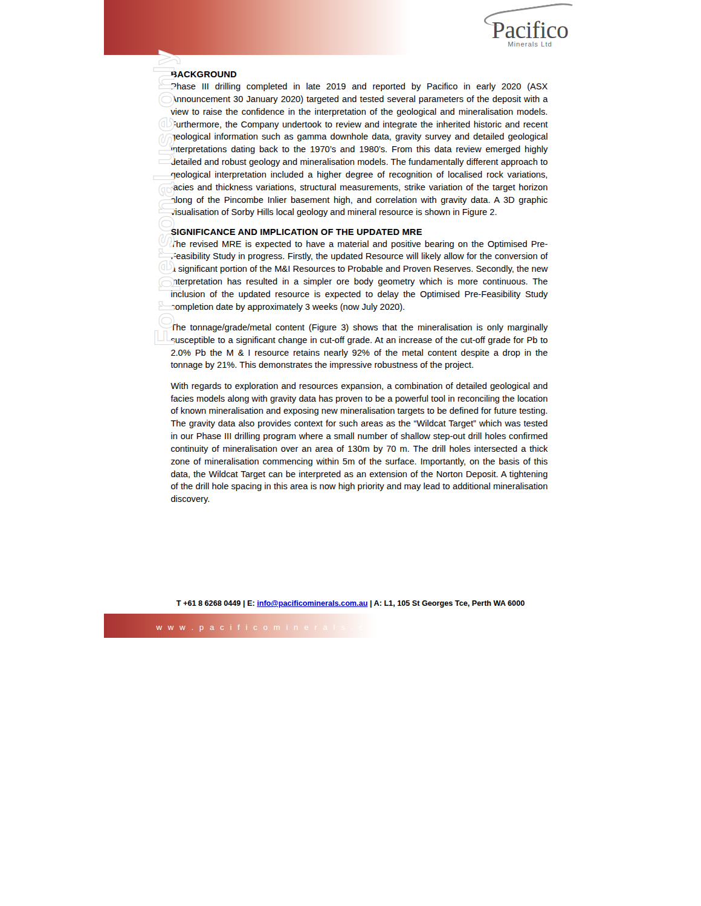Pacifico
Minerals Ltd
For personal use only
BACKGROUND
Phase III drilling completed in late 2019 and reported by Pacifico in early 2020 (ASX Announcement 30 January 2020) targeted and tested several parameters of the deposit with a view to raise the confidence in the interpretation of the geological and mineralisation models. Furthermore, the Company undertook to review and integrate the inherited historic and recent geological information such as gamma downhole data, gravity survey and detailed geological interpretations dating back to the 1970’s and 1980’s. From this data review emerged highly detailed and robust geology and mineralisation models. The fundamentally different approach to geological interpretation included a higher degree of recognition of localised rock variations, facies and thickness variations, structural measurements, strike variation of the target horizon along of the Pincombe Inlier basement high, and correlation with gravity data. A 3D graphic visualisation of Sorby Hills local geology and mineral resource is shown in Figure 2.
SIGNIFICANCE AND IMPLICATION OF THE UPDATED MRE
The revised MRE is expected to have a material and positive bearing on the Optimised Pre-Feasibility Study in progress. Firstly, the updated Resource will likely allow for the conversion of a significant portion of the M&I Resources to Probable and Proven Reserves. Secondly, the new interpretation has resulted in a simpler ore body geometry which is more continuous. The inclusion of the updated resource is expected to delay the Optimised Pre-Feasibility Study completion date by approximately 3 weeks (now July 2020).
The tonnage/grade/metal content (Figure 3) shows that the mineralisation is only marginally susceptible to a significant change in cut-off grade. At an increase of the cut-off grade for Pb to 2.0% Pb the M & I resource retains nearly 92% of the metal content despite a drop in the tonnage by 21%. This demonstrates the impressive robustness of the project.
With regards to exploration and resources expansion, a combination of detailed geological and facies models along with gravity data has proven to be a powerful tool in reconciling the location of known mineralisation and exposing new mineralisation targets to be defined for future testing. The gravity data also provides context for such areas as the “Wildcat Target” which was tested in our Phase III drilling program where a small number of shallow step-out drill holes confirmed continuity of mineralisation over an area of 130m by 70 m. The drill holes intersected a thick zone of mineralisation commencing within 5m of the surface. Importantly, on the basis of this data, the Wildcat Target can be interpreted as an extension of the Norton Deposit. A tightening of the drill hole spacing in this area is now high priority and may lead to additional mineralisation discovery.
T +61 8 6268 0449 | E: info@pacificominerals.com.au | A: L1, 105 St Georges Tce, Perth WA 6000
w w w . p a c i f i c o m i n e r a l s . c o m . a u